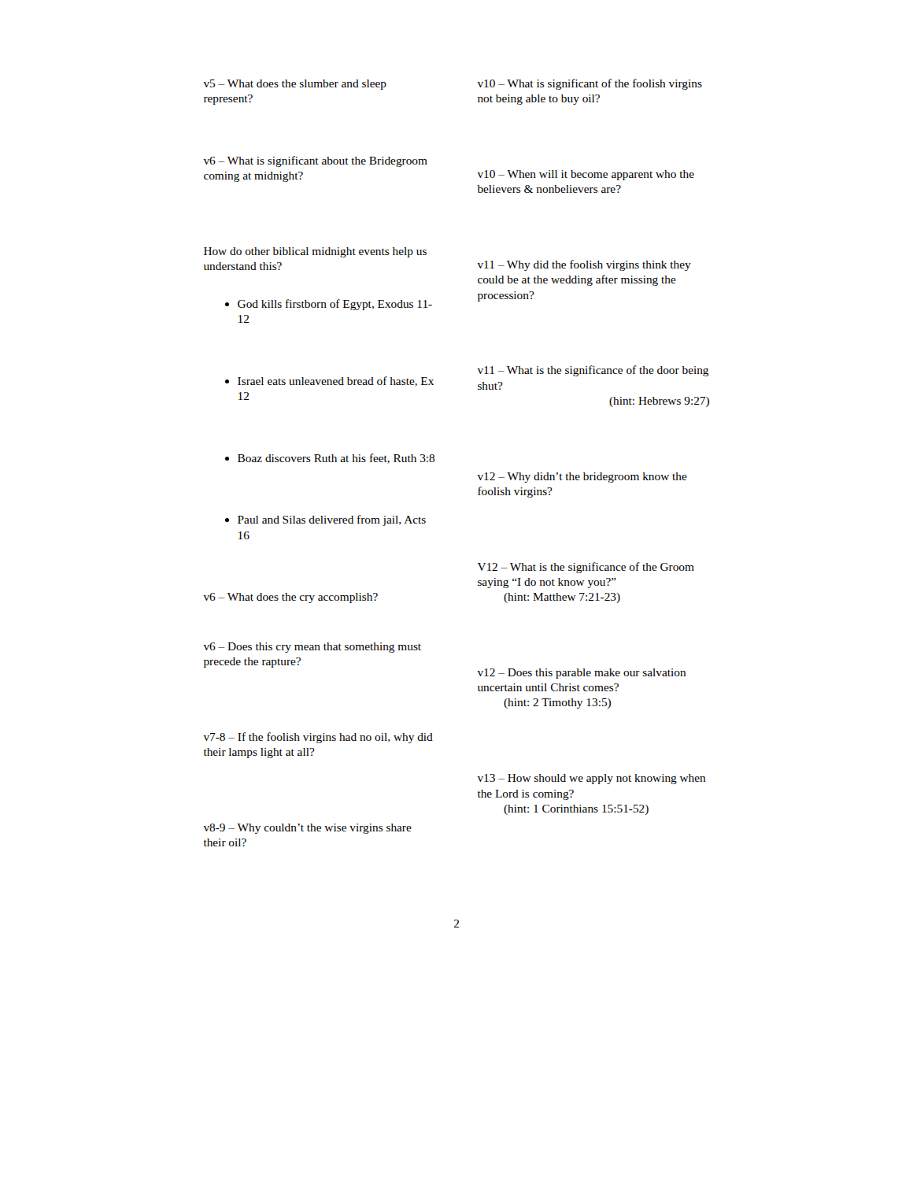v5 – What does the slumber and sleep represent?
v6 – What is significant about the Bridegroom coming at midnight?
How do other biblical midnight events help us understand this?
God kills firstborn of Egypt, Exodus 11-12
Israel eats unleavened bread of haste, Ex 12
Boaz discovers Ruth at his feet, Ruth 3:8
Paul and Silas delivered from jail, Acts 16
v6 – What does the cry accomplish?
v6 – Does this cry mean that something must precede the rapture?
v7-8 – If the foolish virgins had no oil, why did their lamps light at all?
v8-9 – Why couldn’t the wise virgins share their oil?
v10 – What is significant of the foolish virgins not being able to buy oil?
v10 – When will it become apparent who the believers & nonbelievers are?
v11 – Why did the foolish virgins think they could be at the wedding after missing the procession?
v11 – What is the significance of the door being shut?
(hint: Hebrews 9:27)
v12 – Why didn’t the bridegroom know the foolish virgins?
V12 – What is the significance of the Groom saying “I do not know you?” (hint: Matthew 7:21-23)
v12 – Does this parable make our salvation uncertain until Christ comes? (hint: 2 Timothy 13:5)
v13 – How should we apply not knowing when the Lord is coming? (hint: 1 Corinthians 15:51-52)
2